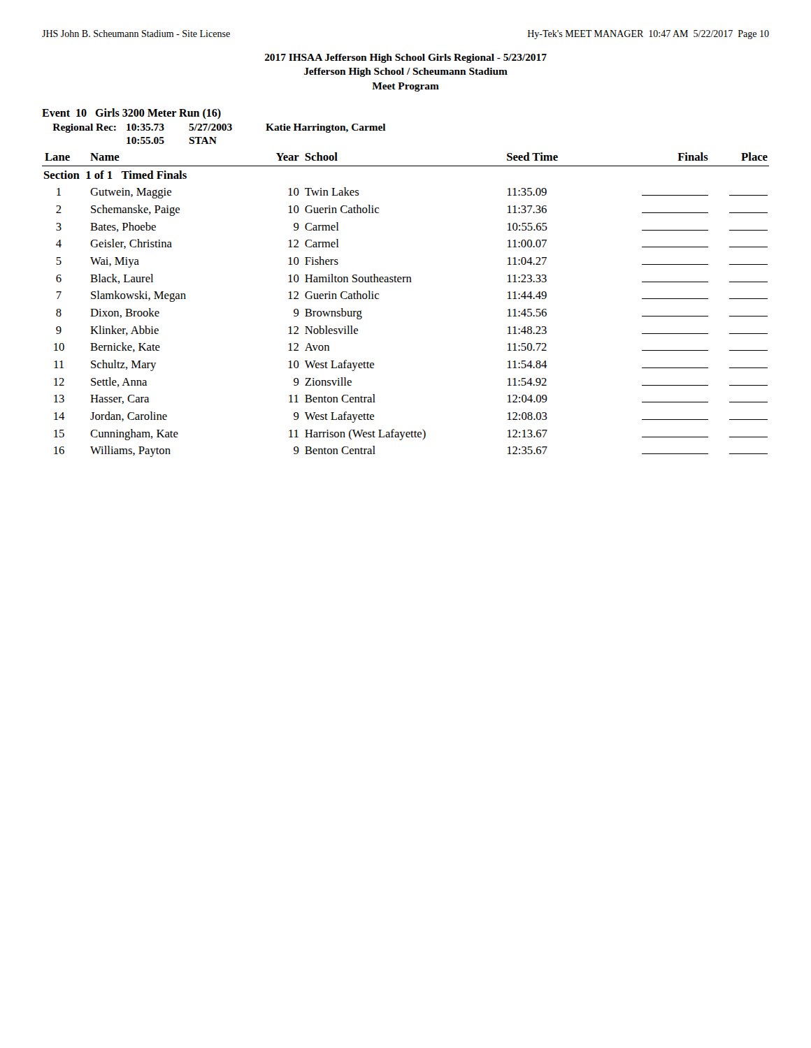JHS John B. Scheumann Stadium - Site License
Hy-Tek's MEET MANAGER 10:47 AM 5/22/2017 Page 10
2017 IHSAA Jefferson High School Girls Regional - 5/23/2017
Jefferson High School / Scheumann Stadium
Meet Program
Event 10 Girls 3200 Meter Run (16)
Regional Rec: 10:35.73 5/27/2003 Katie Harrington, Carmel
10:55.05 STAN
| Lane | Name | Year | School | Seed Time | Finals | Place |
| --- | --- | --- | --- | --- | --- | --- |
| Section 1 of 1 Timed Finals |
| 1 | Gutwein, Maggie | 10 | Twin Lakes | 11:35.09 | | |
| 2 | Schemanske, Paige | 10 | Guerin Catholic | 11:37.36 | | |
| 3 | Bates, Phoebe | 9 | Carmel | 10:55.65 | | |
| 4 | Geisler, Christina | 12 | Carmel | 11:00.07 | | |
| 5 | Wai, Miya | 10 | Fishers | 11:04.27 | | |
| 6 | Black, Laurel | 10 | Hamilton Southeastern | 11:23.33 | | |
| 7 | Slamkowski, Megan | 12 | Guerin Catholic | 11:44.49 | | |
| 8 | Dixon, Brooke | 9 | Brownsburg | 11:45.56 | | |
| 9 | Klinker, Abbie | 12 | Noblesville | 11:48.23 | | |
| 10 | Bernicke, Kate | 12 | Avon | 11:50.72 | | |
| 11 | Schultz, Mary | 10 | West Lafayette | 11:54.84 | | |
| 12 | Settle, Anna | 9 | Zionsville | 11:54.92 | | |
| 13 | Hasser, Cara | 11 | Benton Central | 12:04.09 | | |
| 14 | Jordan, Caroline | 9 | West Lafayette | 12:08.03 | | |
| 15 | Cunningham, Kate | 11 | Harrison (West Lafayette) | 12:13.67 | | |
| 16 | Williams, Payton | 9 | Benton Central | 12:35.67 | | |